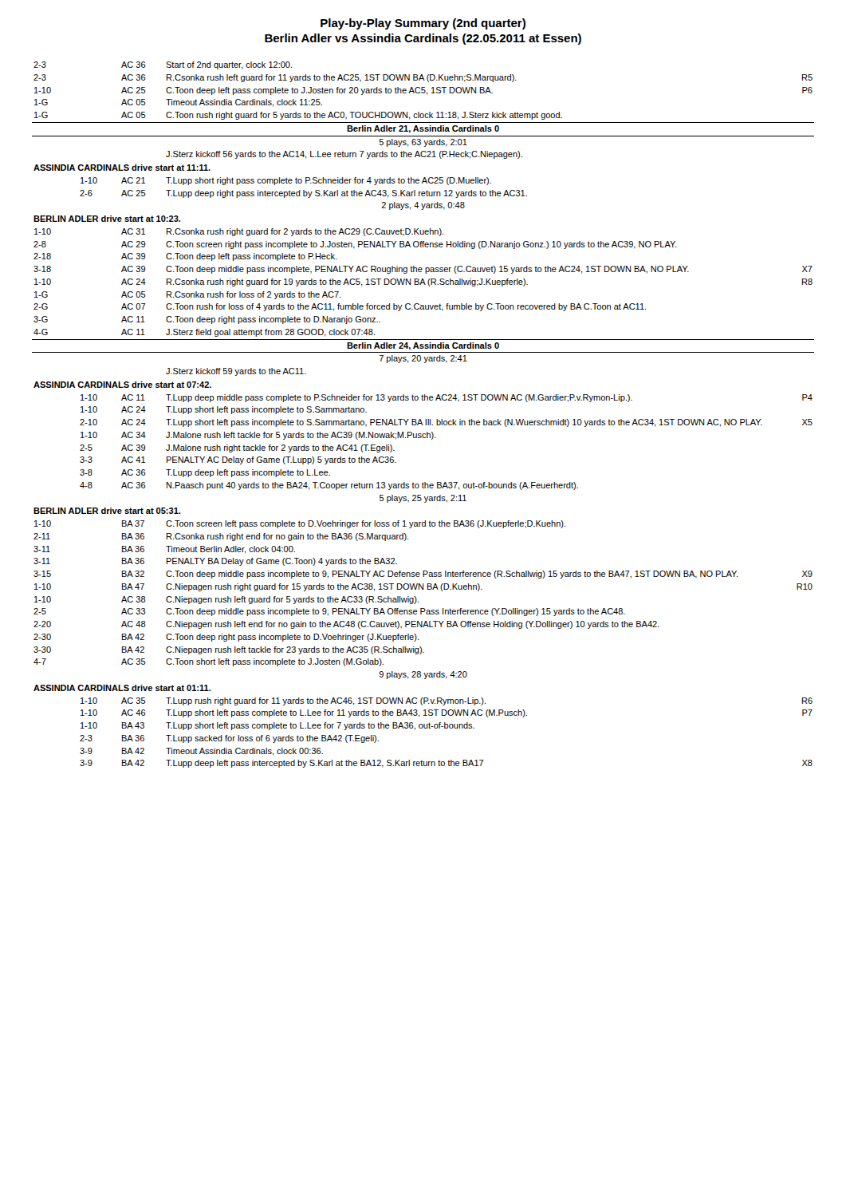Play-by-Play Summary (2nd quarter)
Berlin Adler vs Assindia Cardinals (22.05.2011 at Essen)
| 2-3 | AC 36 | Start of 2nd quarter, clock 12:00. | |
| 2-3 | AC 36 | R.Csonka rush left guard for 11 yards to the AC25, 1ST DOWN BA (D.Kuehn;S.Marquard). | R5 |
| 1-10 | AC 25 | C.Toon deep left pass complete to J.Josten for 20 yards to the AC5, 1ST DOWN BA. | P6 |
| 1-G | AC 05 | Timeout Assindia Cardinals, clock 11:25. | |
| 1-G | AC 05 | C.Toon rush right guard for 5 yards to the AC0, TOUCHDOWN, clock 11:18, J.Sterz kick attempt good. | |
| Berlin Adler 21, Assindia Cardinals 0 |
| 5 plays, 63 yards, 2:01 |
| | | J.Sterz kickoff 56 yards to the AC14, L.Lee return 7 yards to the AC21 (P.Heck;C.Niepagen). | |
| ASSINDIA CARDINALS drive start at 11:11. |
| 1-10 | AC 21 | T.Lupp short right pass complete to P.Schneider for 4 yards to the AC25 (D.Mueller). | |
| 2-6 | AC 25 | T.Lupp deep right pass intercepted by S.Karl at the AC43, S.Karl return 12 yards to the AC31. | |
| 2 plays, 4 yards, 0:48 |
| BERLIN ADLER drive start at 10:23. |
| 1-10 | AC 31 | R.Csonka rush right guard for 2 yards to the AC29 (C.Cauvet;D.Kuehn). | |
| 2-8 | AC 29 | C.Toon screen right pass incomplete to J.Josten, PENALTY BA Offense Holding (D.Naranjo Gonz.) 10 yards to the AC39, NO PLAY. | |
| 2-18 | AC 39 | C.Toon deep left pass incomplete to P.Heck. | |
| 3-18 | AC 39 | C.Toon deep middle pass incomplete, PENALTY AC Roughing the passer (C.Cauvet) 15 yards to the AC24, 1ST DOWN BA, NO PLAY. | X7 |
| 1-10 | AC 24 | R.Csonka rush right guard for 19 yards to the AC5, 1ST DOWN BA (R.Schallwig;J.Kuepferle). | R8 |
| 1-G | AC 05 | R.Csonka rush for loss of 2 yards to the AC7. | |
| 2-G | AC 07 | C.Toon rush for loss of 4 yards to the AC11, fumble forced by C.Cauvet, fumble by C.Toon recovered by BA C.Toon at AC11. | |
| 3-G | AC 11 | C.Toon deep right pass incomplete to D.Naranjo Gonz.. | |
| 4-G | AC 11 | J.Sterz field goal attempt from 28 GOOD, clock 07:48. | |
| Berlin Adler 24, Assindia Cardinals 0 |
| 7 plays, 20 yards, 2:41 |
| | | J.Sterz kickoff 59 yards to the AC11. | |
| ASSINDIA CARDINALS drive start at 07:42. |
| 1-10 | AC 11 | T.Lupp deep middle pass complete to P.Schneider for 13 yards to the AC24, 1ST DOWN AC (M.Gardier;P.v.Rymon-Lip.). | P4 |
| 1-10 | AC 24 | T.Lupp short left pass incomplete to S.Sammartano. | |
| 2-10 | AC 24 | T.Lupp short left pass incomplete to S.Sammartano, PENALTY BA Ill. block in the back (N.Wuerschmidt) 10 yards to the AC34, 1ST DOWN AC, NO PLAY. | X5 |
| 1-10 | AC 34 | J.Malone rush left tackle for 5 yards to the AC39 (M.Nowak;M.Pusch). | |
| 2-5 | AC 39 | J.Malone rush right tackle for 2 yards to the AC41 (T.Egeli). | |
| 3-3 | AC 41 | PENALTY AC Delay of Game (T.Lupp) 5 yards to the AC36. | |
| 3-8 | AC 36 | T.Lupp deep left pass incomplete to L.Lee. | |
| 4-8 | AC 36 | N.Paasch punt 40 yards to the BA24, T.Cooper return 13 yards to the BA37, out-of-bounds (A.Feuerherdt). | |
| 5 plays, 25 yards, 2:11 |
| BERLIN ADLER drive start at 05:31. |
| 1-10 | BA 37 | C.Toon screen left pass complete to D.Voehringer for loss of 1 yard to the BA36 (J.Kuepferle;D.Kuehn). | |
| 2-11 | BA 36 | R.Csonka rush right end for no gain to the BA36 (S.Marquard). | |
| 3-11 | BA 36 | Timeout Berlin Adler, clock 04:00. | |
| 3-11 | BA 36 | PENALTY BA Delay of Game (C.Toon) 4 yards to the BA32. | |
| 3-15 | BA 32 | C.Toon deep middle pass incomplete to 9, PENALTY AC Defense Pass Interference (R.Schallwig) 15 yards to the BA47, 1ST DOWN BA, NO PLAY. | X9 |
| 1-10 | BA 47 | C.Niepagen rush right guard for 15 yards to the AC38, 1ST DOWN BA (D.Kuehn). | R10 |
| 1-10 | AC 38 | C.Niepagen rush left guard for 5 yards to the AC33 (R.Schallwig). | |
| 2-5 | AC 33 | C.Toon deep middle pass incomplete to 9, PENALTY BA Offense Pass Interference (Y.Dollinger) 15 yards to the AC48. | |
| 2-20 | AC 48 | C.Niepagen rush left end for no gain to the AC48 (C.Cauvet), PENALTY BA Offense Holding (Y.Dollinger) 10 yards to the BA42. | |
| 2-30 | BA 42 | C.Toon deep right pass incomplete to D.Voehringer (J.Kuepferle). | |
| 3-30 | BA 42 | C.Niepagen rush left tackle for 23 yards to the AC35 (R.Schallwig). | |
| 4-7 | AC 35 | C.Toon short left pass incomplete to J.Josten (M.Golab). | |
| 9 plays, 28 yards, 4:20 |
| ASSINDIA CARDINALS drive start at 01:11. |
| 1-10 | AC 35 | T.Lupp rush right guard for 11 yards to the AC46, 1ST DOWN AC (P.v.Rymon-Lip.). | R6 |
| 1-10 | AC 46 | T.Lupp short left pass complete to L.Lee for 11 yards to the BA43, 1ST DOWN AC (M.Pusch). | P7 |
| 1-10 | BA 43 | T.Lupp short left pass complete to L.Lee for 7 yards to the BA36, out-of-bounds. | |
| 2-3 | BA 36 | T.Lupp sacked for loss of 6 yards to the BA42 (T.Egeli). | |
| 3-9 | BA 42 | Timeout Assindia Cardinals, clock 00:36. | |
| 3-9 | BA 42 | T.Lupp deep left pass intercepted by S.Karl at the BA12, S.Karl return to the BA17 | X8 |